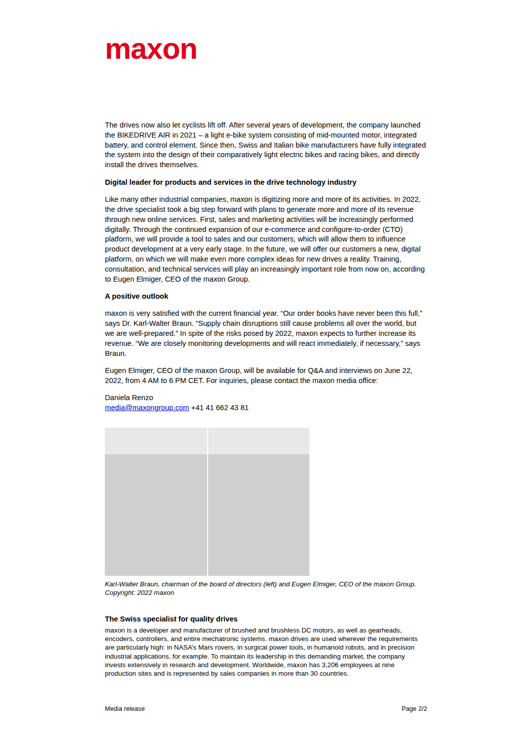maxon
The drives now also let cyclists lift off. After several years of development, the company launched the BIKEDRIVE AIR in 2021 – a light e-bike system consisting of mid-mounted motor, integrated battery, and control element. Since then, Swiss and Italian bike manufacturers have fully integrated the system into the design of their comparatively light electric bikes and racing bikes, and directly install the drives themselves.
Digital leader for products and services in the drive technology industry
Like many other industrial companies, maxon is digitizing more and more of its activities. In 2022, the drive specialist took a big step forward with plans to generate more and more of its revenue through new online services. First, sales and marketing activities will be increasingly performed digitally. Through the continued expansion of our e-commerce and configure-to-order (CTO) platform, we will provide a tool to sales and our customers, which will allow them to influence product development at a very early stage. In the future, we will offer our customers a new, digital platform, on which we will make even more complex ideas for new drives a reality. Training, consultation, and technical services will play an increasingly important role from now on, according to Eugen Elmiger, CEO of the maxon Group.
A positive outlook
maxon is very satisfied with the current financial year. “Our order books have never been this full,” says Dr. Karl-Walter Braun. “Supply chain disruptions still cause problems all over the world, but we are well-prepared.” In spite of the risks posed by 2022, maxon expects to further increase its revenue. “We are closely monitoring developments and will react immediately, if necessary,” says Braun.
Eugen Elmiger, CEO of the maxon Group, will be available for Q&A and interviews on June 22, 2022, from 4 AM to 6 PM CET. For inquiries, please contact the maxon media office:
Daniela Renzo
media@maxongroup.com +41 41 662 43 81
Karl-Walter Braun, chairman of the board of directors (left) and Eugen Elmiger, CEO of the maxon Group.
Copyright: 2022 maxon
The Swiss specialist for quality drives
maxon is a developer and manufacturer of brushed and brushless DC motors, as well as gearheads, encoders, controllers, and entire mechatronic systems. maxon drives are used wherever the requirements are particularly high: in NASA’s Mars rovers, in surgical power tools, in humanoid robots, and in precision industrial applications, for example. To maintain its leadership in this demanding market, the company invests extensively in research and development. Worldwide, maxon has 3,206 employees at nine production sites and is represented by sales companies in more than 30 countries.
Media release Page 2/2